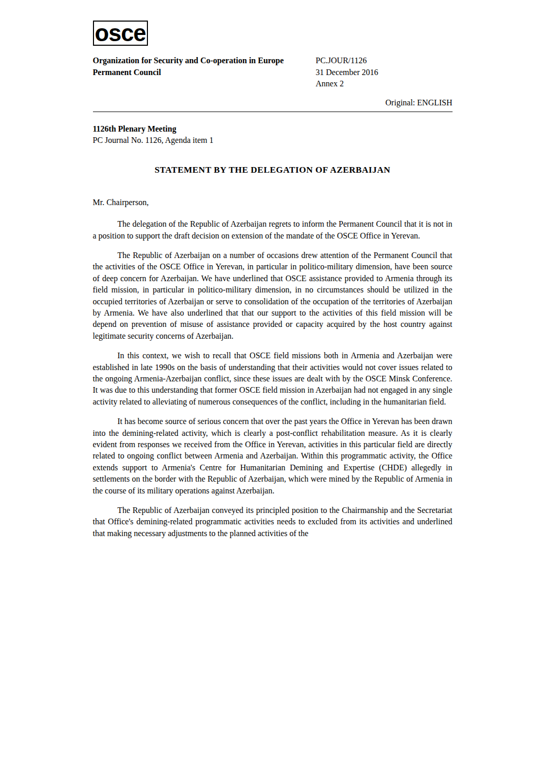osce
| Organization for Security and Co-operation in Europe Permanent Council | PC.JOUR/1126 31 December 2016 Annex 2 |
Original: ENGLISH
1126th Plenary Meeting
PC Journal No. 1126, Agenda item 1
STATEMENT BY THE DELEGATION OF AZERBAIJAN
Mr. Chairperson,
The delegation of the Republic of Azerbaijan regrets to inform the Permanent Council that it is not in a position to support the draft decision on extension of the mandate of the OSCE Office in Yerevan.
The Republic of Azerbaijan on a number of occasions drew attention of the Permanent Council that the activities of the OSCE Office in Yerevan, in particular in politico-military dimension, have been source of deep concern for Azerbaijan. We have underlined that OSCE assistance provided to Armenia through its field mission, in particular in politico-military dimension, in no circumstances should be utilized in the occupied territories of Azerbaijan or serve to consolidation of the occupation of the territories of Azerbaijan by Armenia. We have also underlined that that our support to the activities of this field mission will be depend on prevention of misuse of assistance provided or capacity acquired by the host country against legitimate security concerns of Azerbaijan.
In this context, we wish to recall that OSCE field missions both in Armenia and Azerbaijan were established in late 1990s on the basis of understanding that their activities would not cover issues related to the ongoing Armenia-Azerbaijan conflict, since these issues are dealt with by the OSCE Minsk Conference. It was due to this understanding that former OSCE field mission in Azerbaijan had not engaged in any single activity related to alleviating of numerous consequences of the conflict, including in the humanitarian field.
It has become source of serious concern that over the past years the Office in Yerevan has been drawn into the demining-related activity, which is clearly a post-conflict rehabilitation measure. As it is clearly evident from responses we received from the Office in Yerevan, activities in this particular field are directly related to ongoing conflict between Armenia and Azerbaijan. Within this programmatic activity, the Office extends support to Armenia's Centre for Humanitarian Demining and Expertise (CHDE) allegedly in settlements on the border with the Republic of Azerbaijan, which were mined by the Republic of Armenia in the course of its military operations against Azerbaijan.
The Republic of Azerbaijan conveyed its principled position to the Chairmanship and the Secretariat that Office's demining-related programmatic activities needs to excluded from its activities and underlined that making necessary adjustments to the planned activities of the